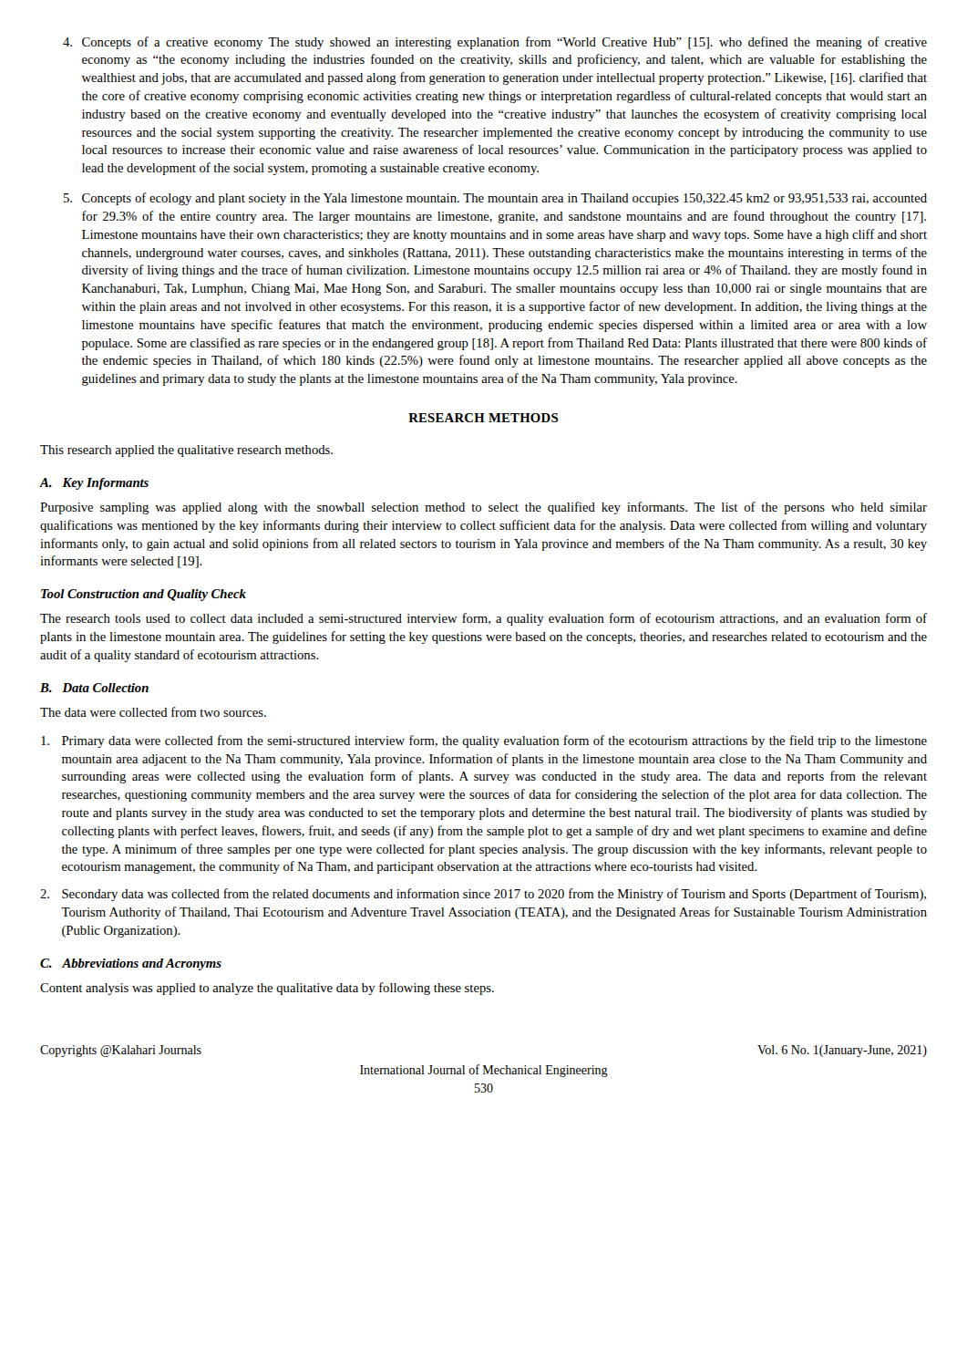Concepts of a creative economy The study showed an interesting explanation from “World Creative Hub” [15]. who defined the meaning of creative economy as “the economy including the industries founded on the creativity, skills and proficiency, and talent, which are valuable for establishing the wealthiest and jobs, that are accumulated and passed along from generation to generation under intellectual property protection.” Likewise, [16]. clarified that the core of creative economy comprising economic activities creating new things or interpretation regardless of cultural-related concepts that would start an industry based on the creative economy and eventually developed into the “creative industry” that launches the ecosystem of creativity comprising local resources and the social system supporting the creativity. The researcher implemented the creative economy concept by introducing the community to use local resources to increase their economic value and raise awareness of local resources’ value. Communication in the participatory process was applied to lead the development of the social system, promoting a sustainable creative economy.
Concepts of ecology and plant society in the Yala limestone mountain. The mountain area in Thailand occupies 150,322.45 km2 or 93,951,533 rai, accounted for 29.3% of the entire country area. The larger mountains are limestone, granite, and sandstone mountains and are found throughout the country [17]. Limestone mountains have their own characteristics; they are knotty mountains and in some areas have sharp and wavy tops. Some have a high cliff and short channels, underground water courses, caves, and sinkholes (Rattana, 2011). These outstanding characteristics make the mountains interesting in terms of the diversity of living things and the trace of human civilization. Limestone mountains occupy 12.5 million rai area or 4% of Thailand. they are mostly found in Kanchanaburi, Tak, Lumphun, Chiang Mai, Mae Hong Son, and Saraburi. The smaller mountains occupy less than 10,000 rai or single mountains that are within the plain areas and not involved in other ecosystems. For this reason, it is a supportive factor of new development. In addition, the living things at the limestone mountains have specific features that match the environment, producing endemic species dispersed within a limited area or area with a low populace. Some are classified as rare species or in the endangered group [18]. A report from Thailand Red Data: Plants illustrated that there were 800 kinds of the endemic species in Thailand, of which 180 kinds (22.5%) were found only at limestone mountains. The researcher applied all above concepts as the guidelines and primary data to study the plants at the limestone mountains area of the Na Tham community, Yala province.
RESEARCH METHODS
This research applied the qualitative research methods.
A. Key Informants
Purposive sampling was applied along with the snowball selection method to select the qualified key informants. The list of the persons who held similar qualifications was mentioned by the key informants during their interview to collect sufficient data for the analysis. Data were collected from willing and voluntary informants only, to gain actual and solid opinions from all related sectors to tourism in Yala province and members of the Na Tham community. As a result, 30 key informants were selected [19].
Tool Construction and Quality Check
The research tools used to collect data included a semi-structured interview form, a quality evaluation form of ecotourism attractions, and an evaluation form of plants in the limestone mountain area. The guidelines for setting the key questions were based on the concepts, theories, and researches related to ecotourism and the audit of a quality standard of ecotourism attractions.
B. Data Collection
The data were collected from two sources.
1. Primary data were collected from the semi-structured interview form, the quality evaluation form of the ecotourism attractions by the field trip to the limestone mountain area adjacent to the Na Tham community, Yala province. Information of plants in the limestone mountain area close to the Na Tham Community and surrounding areas were collected using the evaluation form of plants. A survey was conducted in the study area. The data and reports from the relevant researches, questioning community members and the area survey were the sources of data for considering the selection of the plot area for data collection. The route and plants survey in the study area was conducted to set the temporary plots and determine the best natural trail. The biodiversity of plants was studied by collecting plants with perfect leaves, flowers, fruit, and seeds (if any) from the sample plot to get a sample of dry and wet plant specimens to examine and define the type. A minimum of three samples per one type were collected for plant species analysis. The group discussion with the key informants, relevant people to ecotourism management, the community of Na Tham, and participant observation at the attractions where eco-tourists had visited.
2. Secondary data was collected from the related documents and information since 2017 to 2020 from the Ministry of Tourism and Sports (Department of Tourism), Tourism Authority of Thailand, Thai Ecotourism and Adventure Travel Association (TEATA), and the Designated Areas for Sustainable Tourism Administration (Public Organization).
C. Abbreviations and Acronyms
Content analysis was applied to analyze the qualitative data by following these steps.
Copyrights @Kalahari Journals Vol. 6 No. 1(January-June, 2021)
International Journal of Mechanical Engineering
530